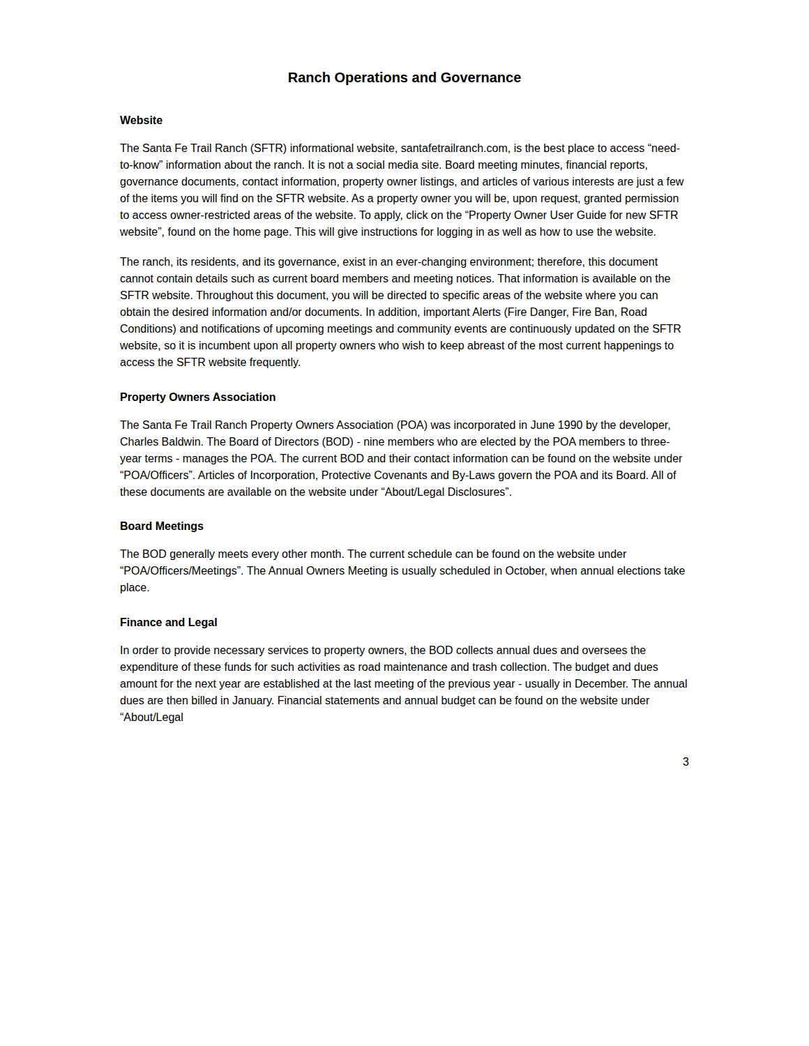Ranch Operations and Governance
Website
The Santa Fe Trail Ranch (SFTR) informational website, santafetrailranch.com, is the best place to access “need-to-know” information about the ranch. It is not a social media site. Board meeting minutes, financial reports, governance documents, contact information, property owner listings, and articles of various interests are just a few of the items you will find on the SFTR website. As a property owner you will be, upon request, granted permission to access owner-restricted areas of the website. To apply, click on the “Property Owner User Guide for new SFTR website”, found on the home page. This will give instructions for logging in as well as how to use the website.
The ranch, its residents, and its governance, exist in an ever-changing environment; therefore, this document cannot contain details such as current board members and meeting notices. That information is available on the SFTR website. Throughout this document, you will be directed to specific areas of the website where you can obtain the desired information and/or documents. In addition, important Alerts (Fire Danger, Fire Ban, Road Conditions) and notifications of upcoming meetings and community events are continuously updated on the SFTR website, so it is incumbent upon all property owners who wish to keep abreast of the most current happenings to access the SFTR website frequently.
Property Owners Association
The Santa Fe Trail Ranch Property Owners Association (POA) was incorporated in June 1990 by the developer, Charles Baldwin. The Board of Directors (BOD) - nine members who are elected by the POA members to three-year terms - manages the POA. The current BOD and their contact information can be found on the website under “POA/Officers”. Articles of Incorporation, Protective Covenants and By-Laws govern the POA and its Board. All of these documents are available on the website under “About/Legal Disclosures”.
Board Meetings
The BOD generally meets every other month. The current schedule can be found on the website under “POA/Officers/Meetings”. The Annual Owners Meeting is usually scheduled in October, when annual elections take place.
Finance and Legal
In order to provide necessary services to property owners, the BOD collects annual dues and oversees the expenditure of these funds for such activities as road maintenance and trash collection. The budget and dues amount for the next year are established at the last meeting of the previous year - usually in December. The annual dues are then billed in January. Financial statements and annual budget can be found on the website under “About/Legal
3